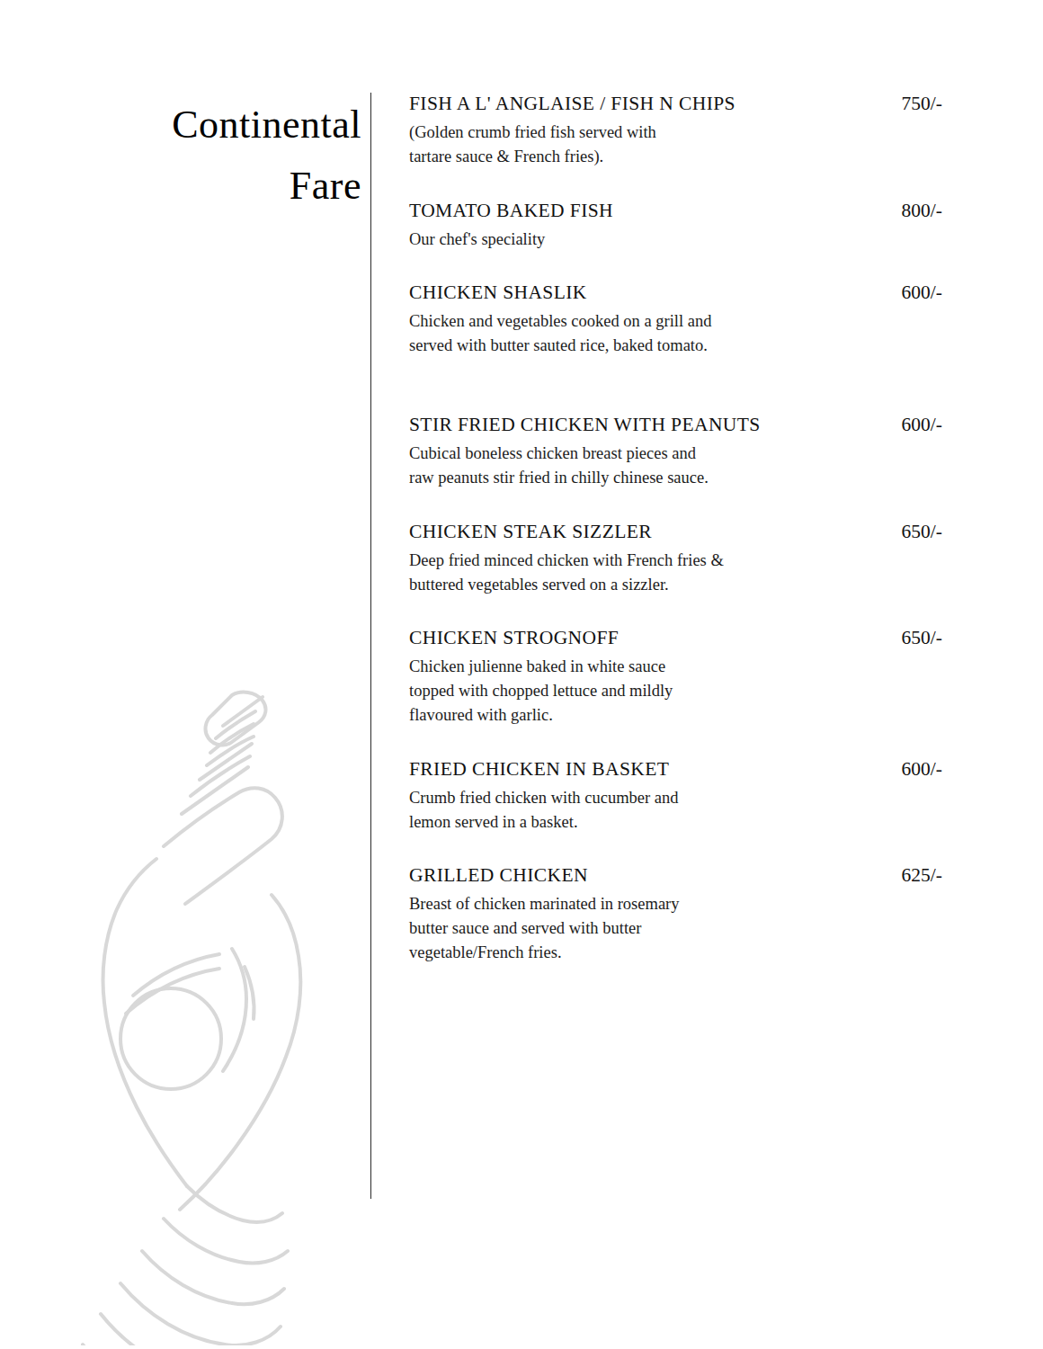Continental
Fare
Fish a l' Anglaise / Fish n Chips 750/-
(Golden crumb fried fish served with
tartare sauce & French fries).
Tomato Baked Fish 800/-
Our chef's speciality
Chicken Shaslik 600/-
Chicken and vegetables cooked on a grill and
served with butter sauted rice, baked tomato.
Stir Fried Chicken with Peanuts 600/-
Cubical boneless chicken breast pieces and
raw peanuts stir fried in chilly chinese sauce.
Chicken Steak Sizzler 650/-
Deep fried minced chicken with French fries &
buttered vegetables served on a sizzler.
Chicken Strognoff 650/-
Chicken julienne baked in white sauce
topped with chopped lettuce and mildly
flavoured with garlic.
Fried Chicken in Basket 600/-
Crumb fried chicken with cucumber and
lemon served in a basket.
Grilled Chicken 625/-
Breast of chicken marinated in rosemary
butter sauce and served with butter
vegetable/French fries.